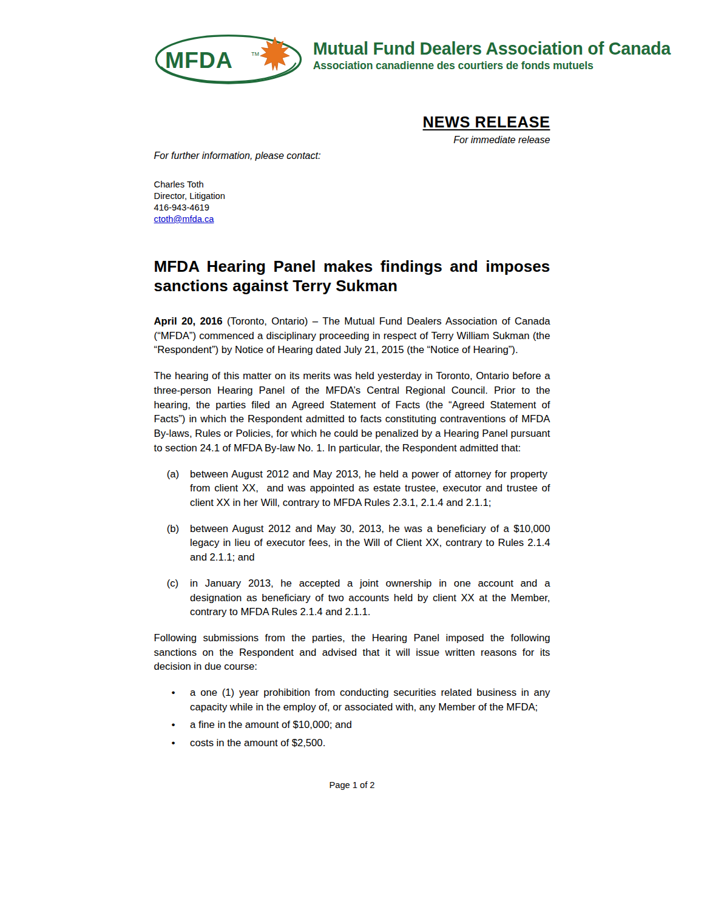MFDA TM
Mutual Fund Dealers Association of Canada
Association canadienne des courtiers de fonds mutuels
NEWS RELEASE
For immediate release
For further information, please contact:
Charles Toth
Director, Litigation
416-943-4619
ctoth@mfda.ca
MFDA Hearing Panel makes findings and imposes sanctions against Terry Sukman
April 20, 2016 (Toronto, Ontario) – The Mutual Fund Dealers Association of Canada (“MFDA”) commenced a disciplinary proceeding in respect of Terry William Sukman (the “Respondent”) by Notice of Hearing dated July 21, 2015 (the “Notice of Hearing”).
The hearing of this matter on its merits was held yesterday in Toronto, Ontario before a three-person Hearing Panel of the MFDA’s Central Regional Council. Prior to the hearing, the parties filed an Agreed Statement of Facts (the “Agreed Statement of Facts”) in which the Respondent admitted to facts constituting contraventions of MFDA By-laws, Rules or Policies, for which he could be penalized by a Hearing Panel pursuant to section 24.1 of MFDA By-law No. 1. In particular, the Respondent admitted that:
between August 2012 and May 2013, he held a power of attorney for property from client XX, and was appointed as estate trustee, executor and trustee of client XX in her Will, contrary to MFDA Rules 2.3.1, 2.1.4 and 2.1.1;
between August 2012 and May 30, 2013, he was a beneficiary of a $10,000 legacy in lieu of executor fees, in the Will of Client XX, contrary to Rules 2.1.4 and 2.1.1; and
in January 2013, he accepted a joint ownership in one account and a designation as beneficiary of two accounts held by client XX at the Member, contrary to MFDA Rules 2.1.4 and 2.1.1.
Following submissions from the parties, the Hearing Panel imposed the following sanctions on the Respondent and advised that it will issue written reasons for its decision in due course:
a one (1) year prohibition from conducting securities related business in any capacity while in the employ of, or associated with, any Member of the MFDA;
a fine in the amount of $10,000; and
costs in the amount of $2,500.
Page 1 of 2